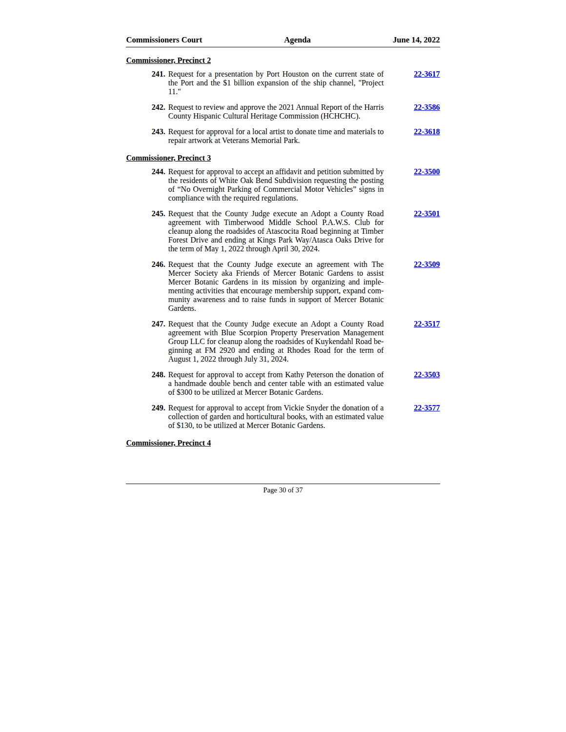Commissioners Court
Agenda
June 14, 2022
Commissioner, Precinct 2
241.
Request for a presentation by Port Houston on the current state of the Port and the $1 billion expansion of the ship channel, "Project 11."
22-3617
242.
Request to review and approve the 2021 Annual Report of the Harris County Hispanic Cultural Heritage Commission (HCHCHC).
22-3586
243.
Request for approval for a local artist to donate time and materials to repair artwork at Veterans Memorial Park.
22-3618
Commissioner, Precinct 3
244.
Request for approval to accept an affidavit and petition submitted by the residents of White Oak Bend Subdivision requesting the posting of “No Overnight Parking of Commercial Motor Vehicles” signs in compliance with the required regulations.
22-3500
245.
Request that the County Judge execute an Adopt a County Road agreement with Timberwood Middle School P.A.W.S. Club for cleanup along the roadsides of Atascocita Road beginning at Timber Forest Drive and ending at Kings Park Way/Atasca Oaks Drive for the term of May 1, 2022 through April 30, 2024.
22-3501
246.
Request that the County Judge execute an agreement with The Mercer Society aka Friends of Mercer Botanic Gardens to assist Mercer Botanic Gardens in its mission by organizing and implementing activities that encourage membership support, expand community awareness and to raise funds in support of Mercer Botanic Gardens.
22-3509
247.
Request that the County Judge execute an Adopt a County Road agreement with Blue Scorpion Property Preservation Management Group LLC for cleanup along the roadsides of Kuykendahl Road beginning at FM 2920 and ending at Rhodes Road for the term of August 1, 2022 through July 31, 2024.
22-3517
248.
Request for approval to accept from Kathy Peterson the donation of a handmade double bench and center table with an estimated value of $300 to be utilized at Mercer Botanic Gardens.
22-3503
249.
Request for approval to accept from Vickie Snyder the donation of a collection of garden and horticultural books, with an estimated value of $130, to be utilized at Mercer Botanic Gardens.
22-3577
Commissioner, Precinct 4
Page 30 of 37